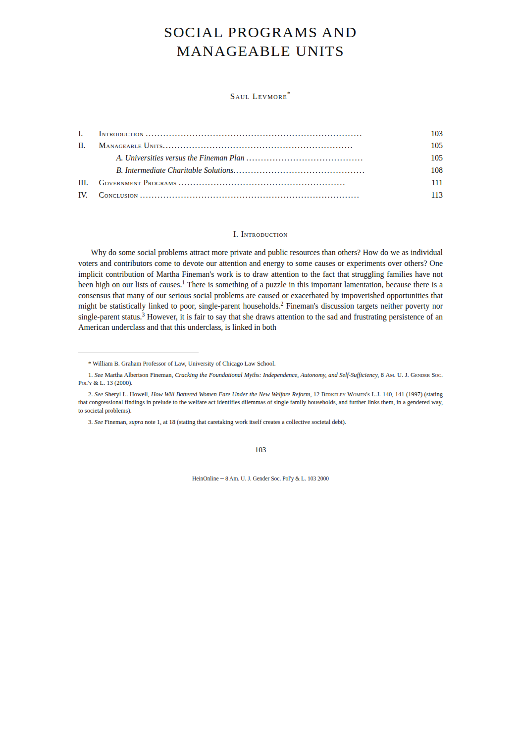SOCIAL PROGRAMS AND
MANAGEABLE UNITS
Saul Levmore*
| I. | Introduction .......................................................................... | 103 |
| II. | Manageable Units ................................................................. | 105 |
| | A. Universities versus the Fineman Plan ........................................ | 105 |
| | B. Intermediate Charitable Solutions ............................................. | 108 |
| III. | Government Programs ......................................................... | 111 |
| IV. | Conclusion ........................................................................... | 113 |
I. Introduction
Why do some social problems attract more private and public resources than others? How do we as individual voters and contributors come to devote our attention and energy to some causes or experiments over others? One implicit contribution of Martha Fineman's work is to draw attention to the fact that struggling families have not been high on our lists of causes.1 There is something of a puzzle in this important lamentation, because there is a consensus that many of our serious social problems are caused or exacerbated by impoverished opportunities that might be statistically linked to poor, single-parent households.2 Fineman's discussion targets neither poverty nor single-parent status.3 However, it is fair to say that she draws attention to the sad and frustrating persistence of an American underclass and that this underclass, is linked in both
* William B. Graham Professor of Law, University of Chicago Law School.
1. See Martha Albertson Fineman, Cracking the Foundational Myths: Independence, Autonomy, and Self-Sufficiency, 8 Am. U. J. Gender Soc. Pol'y & L. 13 (2000).
2. See Sheryl L. Howell, How Will Battered Women Fare Under the New Welfare Reform, 12 Berkeley Women's L.J. 140, 141 (1997) (stating that congressional findings in prelude to the welfare act identifies dilemmas of single family households, and further links them, in a gendered way, to societal problems).
3. See Fineman, supra note 1, at 18 (stating that caretaking work itself creates a collective societal debt).
103
HeinOnline -- 8 Am. U. J. Gender Soc. Pol'y & L. 103 2000